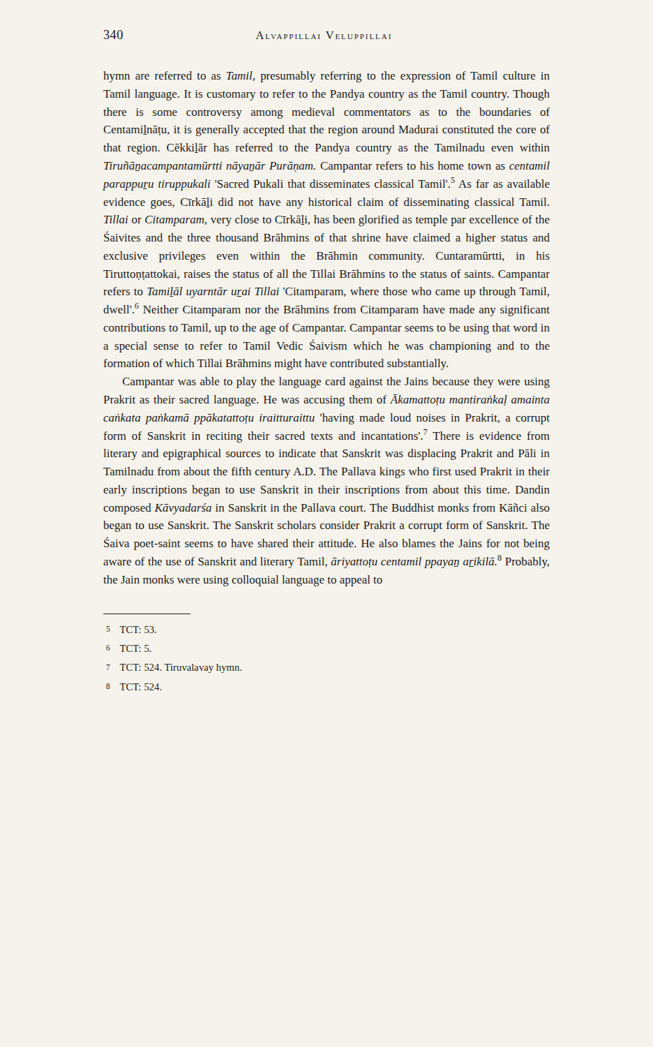340 Alvappillai Veluppillai
hymn are referred to as Tamil, presumably referring to the expression of Tamil culture in Tamil language. It is customary to refer to the Pandya country as the Tamil country. Though there is some controversy among medieval commentators as to the boundaries of Centamilnāṭu, it is generally accepted that the region around Madurai constituted the core of that region. Cēkkilār has referred to the Pandya country as the Tamilnadu even within Tiruñāṉacampantamūrtti nāyaṉār Purāṇam. Campantar refers to his home town as centamil parappuṟu tiruppukali 'Sacred Pukali that disseminates classical Tamil'.5 As far as available evidence goes, Cīrkāli did not have any historical claim of disseminating classical Tamil. Tillai or Citamparam, very close to Cīrkāli, has been glorified as temple par excellence of the Śaivites and the three thousand Brāhmins of that shrine have claimed a higher status and exclusive privileges even within the Brāhmin community. Cuntaramūrtti, in his Tiruttoṇṭattokai, raises the status of all the Tillai Brāhmins to the status of saints. Campantar refers to Tamilāl uyarntār urai Tillai 'Citamparam, where those who came up through Tamil, dwell'.6 Neither Citamparam nor the Brāhmins from Citamparam have made any significant contributions to Tamil, up to the age of Campantar. Campantar seems to be using that word in a special sense to refer to Tamil Vedic Śaivism which he was championing and to the formation of which Tillai Brāhmins might have contributed substantially.
Campantar was able to play the language card against the Jains because they were using Prakrit as their sacred language. He was accusing them of Ākamattoṭu mantiraṅkaḷ amainta caṅkata paṅkamā ppākatattoṭu iraitturaittu 'having made loud noises in Prakrit, a corrupt form of Sanskrit in reciting their sacred texts and incantations'.7 There is evidence from literary and epigraphical sources to indicate that Sanskrit was displacing Prakrit and Pāli in Tamilnadu from about the fifth century A.D. The Pallava kings who first used Prakrit in their early inscriptions began to use Sanskrit in their inscriptions from about this time. Dandin composed Kāvyadarśa in Sanskrit in the Pallava court. The Buddhist monks from Kāñci also began to use Sanskrit. The Sanskrit scholars consider Prakrit a corrupt form of Sanskrit. The Śaiva poet-saint seems to have shared their attitude. He also blames the Jains for not being aware of the use of Sanskrit and literary Tamil, āriyattoṭu centamil ppayaṉ arikilā.8 Probably, the Jain monks were using colloquial language to appeal to
5TCT: 53.
6TCT: 5.
7TCT: 524. Tiruvalavay hymn.
8TCT: 524.